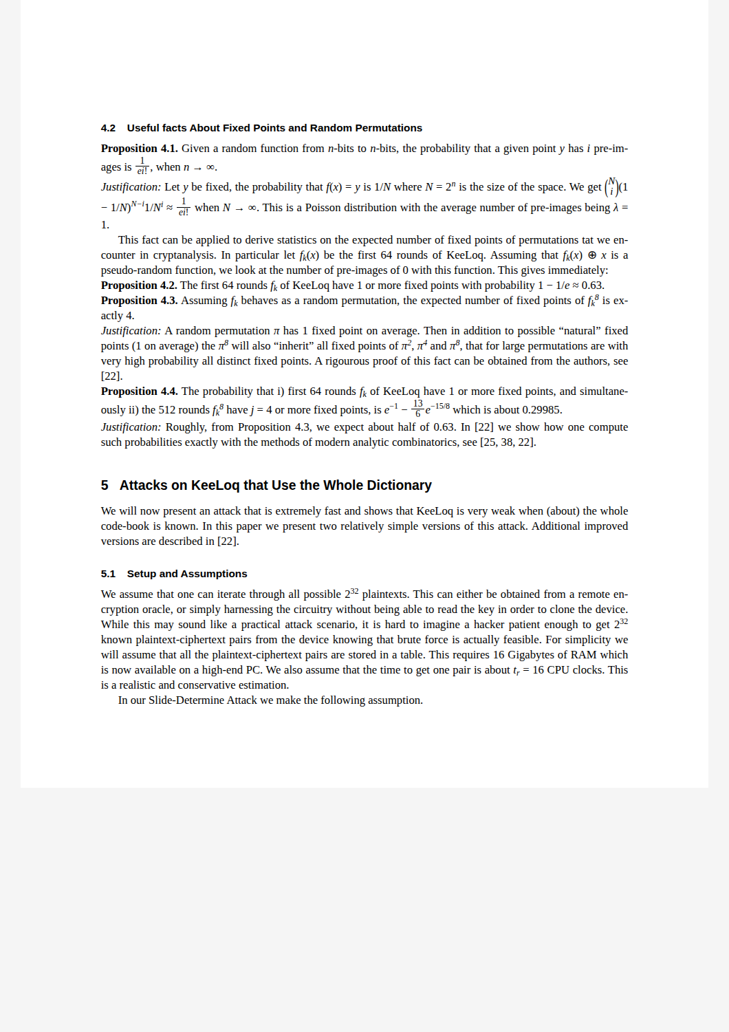4.2 Useful facts About Fixed Points and Random Permutations
Proposition 4.1. Given a random function from n-bits to n-bits, the probability that a given point y has i pre-images is 1 ei!, when n → ∞.
Justification: Let y be fixed, the probability that f(x) = y is 1/N where N = 2n is the size of the space. We get Ni(1 − 1/N)N−i1/Ni ≈ 1 ei! when N → ∞. This is a Poisson distribution with the average number of pre-images being λ = 1.
This fact can be applied to derive statistics on the expected number of fixed points of permutations tat we encounter in cryptanalysis. In particular let fk(x) be the first 64 rounds of KeeLoq. Assuming that fk(x) ⊕ x is a pseudo-random function, we look at the number of pre-images of 0 with this function. This gives immediately:
Proposition 4.2. The first 64 rounds fk of KeeLoq have 1 or more fixed points with probability 1 − 1/e ≈ 0.63.
Proposition 4.3. Assuming fk behaves as a random permutation, the expected number of fixed points of fk8 is exactly 4.
Justification: A random permutation π has 1 fixed point on average. Then in addition to possible “natural” fixed points (1 on average) the π8 will also “inherit” all fixed points of π2, π4 and π8, that for large permutations are with very high probability all distinct fixed points. A rigourous proof of this fact can be obtained from the authors, see [22].
Proposition 4.4. The probability that i) first 64 rounds fk of KeeLoq have 1 or more fixed points, and simultaneously ii) the 512 rounds fk8 have j = 4 or more fixed points, is e−1 − 136 e−15/8 which is about 0.29985.
Justification: Roughly, from Proposition 4.3, we expect about half of 0.63. In [22] we show how one compute such probabilities exactly with the methods of modern analytic combinatorics, see [25, 38, 22].
5 Attacks on KeeLoq that Use the Whole Dictionary
We will now present an attack that is extremely fast and shows that KeeLoq is very weak when (about) the whole code-book is known. In this paper we present two relatively simple versions of this attack. Additional improved versions are described in [22].
5.1 Setup and Assumptions
We assume that one can iterate through all possible 232 plaintexts. This can either be obtained from a remote encryption oracle, or simply harnessing the circuitry without being able to read the key in order to clone the device. While this may sound like a practical attack scenario, it is hard to imagine a hacker patient enough to get 232 known plaintext-ciphertext pairs from the device knowing that brute force is actually feasible. For simplicity we will assume that all the plaintext-ciphertext pairs are stored in a table. This requires 16 Gigabytes of RAM which is now available on a high-end PC. We also assume that the time to get one pair is about tr = 16 CPU clocks. This is a realistic and conservative estimation.
In our Slide-Determine Attack we make the following assumption.